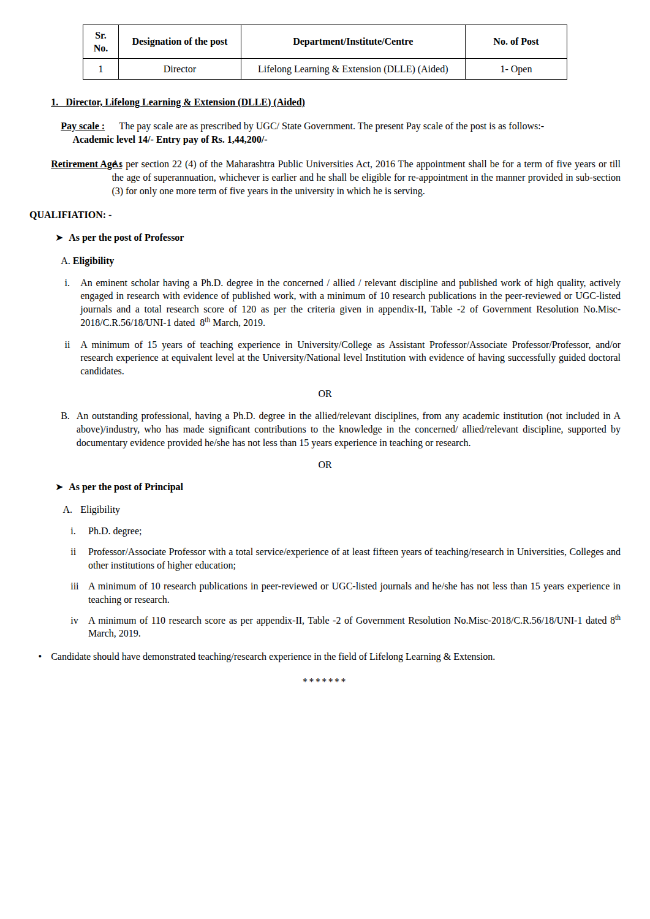| Sr. No. | Designation of the post | Department/Institute/Centre | No. of Post |
| --- | --- | --- | --- |
| 1 | Director | Lifelong Learning & Extension (DLLE) (Aided) | 1- Open |
1. Director, Lifelong Learning & Extension (DLLE) (Aided)
Pay scale : The pay scale are as prescribed by UGC/ State Government. The present Pay scale of the post is as follows:-
Academic level 14/- Entry pay of Rs. 1,44,200/-
Retirement Age : As per section 22 (4) of the Maharashtra Public Universities Act, 2016 The appointment shall be for a term of five years or till the age of superannuation, whichever is earlier and he shall be eligible for re-appointment in the manner provided in sub-section (3) for only one more term of five years in the university in which he is serving.
QUALIFIATION: -
As per the post of Professor
A. Eligibility
i. An eminent scholar having a Ph.D. degree in the concerned / allied / relevant discipline and published work of high quality, actively engaged in research with evidence of published work, with a minimum of 10 research publications in the peer-reviewed or UGC-listed journals and a total research score of 120 as per the criteria given in appendix-II, Table -2 of Government Resolution No.Misc-2018/C.R.56/18/UNI-1 dated 8th March, 2019.
ii A minimum of 15 years of teaching experience in University/College as Assistant Professor/Associate Professor/Professor, and/or research experience at equivalent level at the University/National level Institution with evidence of having successfully guided doctoral candidates.
OR
B. An outstanding professional, having a Ph.D. degree in the allied/relevant disciplines, from any academic institution (not included in A above)/industry, who has made significant contributions to the knowledge in the concerned/ allied/relevant discipline, supported by documentary evidence provided he/she has not less than 15 years experience in teaching or research.
OR
As per the post of Principal
A. Eligibility
i. Ph.D. degree;
ii Professor/Associate Professor with a total service/experience of at least fifteen years of teaching/research in Universities, Colleges and other institutions of higher education;
iii A minimum of 10 research publications in peer-reviewed or UGC-listed journals and he/she has not less than 15 years experience in teaching or research.
iv A minimum of 110 research score as per appendix-II, Table -2 of Government Resolution No.Misc-2018/C.R.56/18/UNI-1 dated 8th March, 2019.
Candidate should have demonstrated teaching/research experience in the field of Lifelong Learning & Extension.
*******